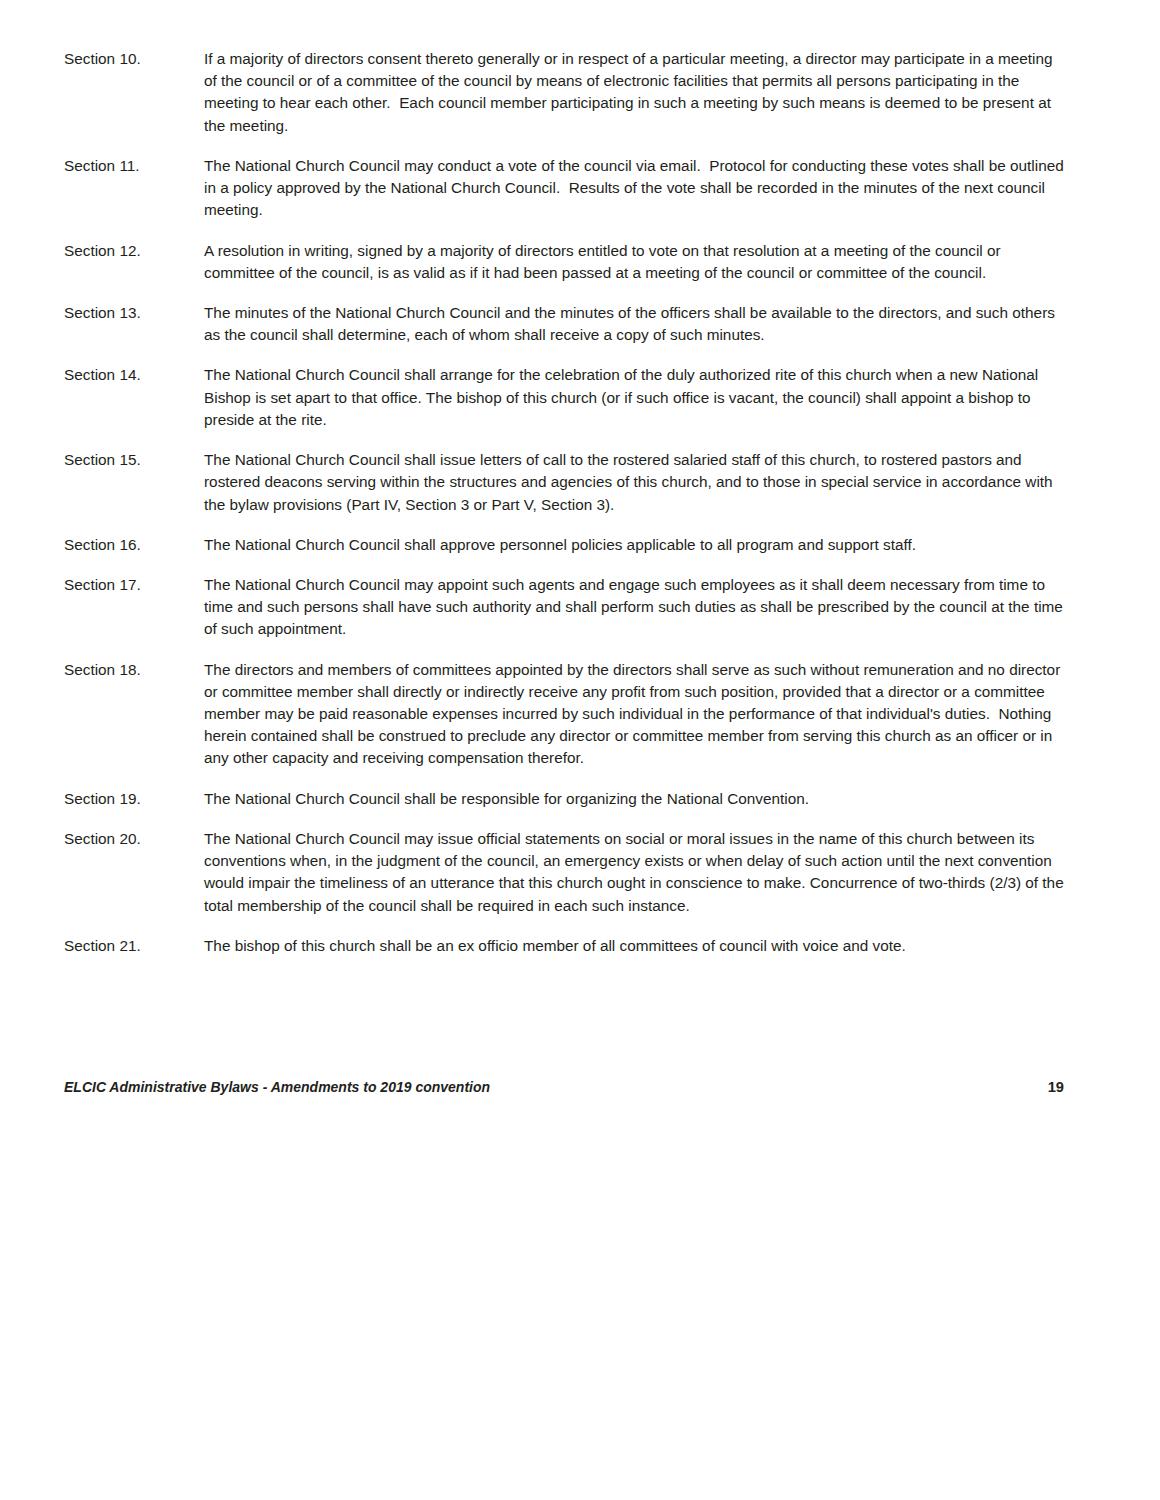Section 10.
If a majority of directors consent thereto generally or in respect of a particular meeting, a director may participate in a meeting of the council or of a committee of the council by means of electronic facilities that permits all persons participating in the meeting to hear each other. Each council member participating in such a meeting by such means is deemed to be present at the meeting.
Section 11.
The National Church Council may conduct a vote of the council via email. Protocol for conducting these votes shall be outlined in a policy approved by the National Church Council. Results of the vote shall be recorded in the minutes of the next council meeting.
Section 12.
A resolution in writing, signed by a majority of directors entitled to vote on that resolution at a meeting of the council or committee of the council, is as valid as if it had been passed at a meeting of the council or committee of the council.
Section 13.
The minutes of the National Church Council and the minutes of the officers shall be available to the directors, and such others as the council shall determine, each of whom shall receive a copy of such minutes.
Section 14.
The National Church Council shall arrange for the celebration of the duly authorized rite of this church when a new National Bishop is set apart to that office. The bishop of this church (or if such office is vacant, the council) shall appoint a bishop to preside at the rite.
Section 15.
The National Church Council shall issue letters of call to the rostered salaried staff of this church, to rostered pastors and rostered deacons serving within the structures and agencies of this church, and to those in special service in accordance with the bylaw provisions (Part IV, Section 3 or Part V, Section 3).
Section 16.
The National Church Council shall approve personnel policies applicable to all program and support staff.
Section 17.
The National Church Council may appoint such agents and engage such employees as it shall deem necessary from time to time and such persons shall have such authority and shall perform such duties as shall be prescribed by the council at the time of such appointment.
Section 18.
The directors and members of committees appointed by the directors shall serve as such without remuneration and no director or committee member shall directly or indirectly receive any profit from such position, provided that a director or a committee member may be paid reasonable expenses incurred by such individual in the performance of that individual's duties. Nothing herein contained shall be construed to preclude any director or committee member from serving this church as an officer or in any other capacity and receiving compensation therefor.
Section 19.
The National Church Council shall be responsible for organizing the National Convention.
Section 20.
The National Church Council may issue official statements on social or moral issues in the name of this church between its conventions when, in the judgment of the council, an emergency exists or when delay of such action until the next convention would impair the timeliness of an utterance that this church ought in conscience to make. Concurrence of two-thirds (2/3) of the total membership of the council shall be required in each such instance.
Section 21.
The bishop of this church shall be an ex officio member of all committees of council with voice and vote.
ELCIC Administrative Bylaws - Amendments to 2019 convention 19